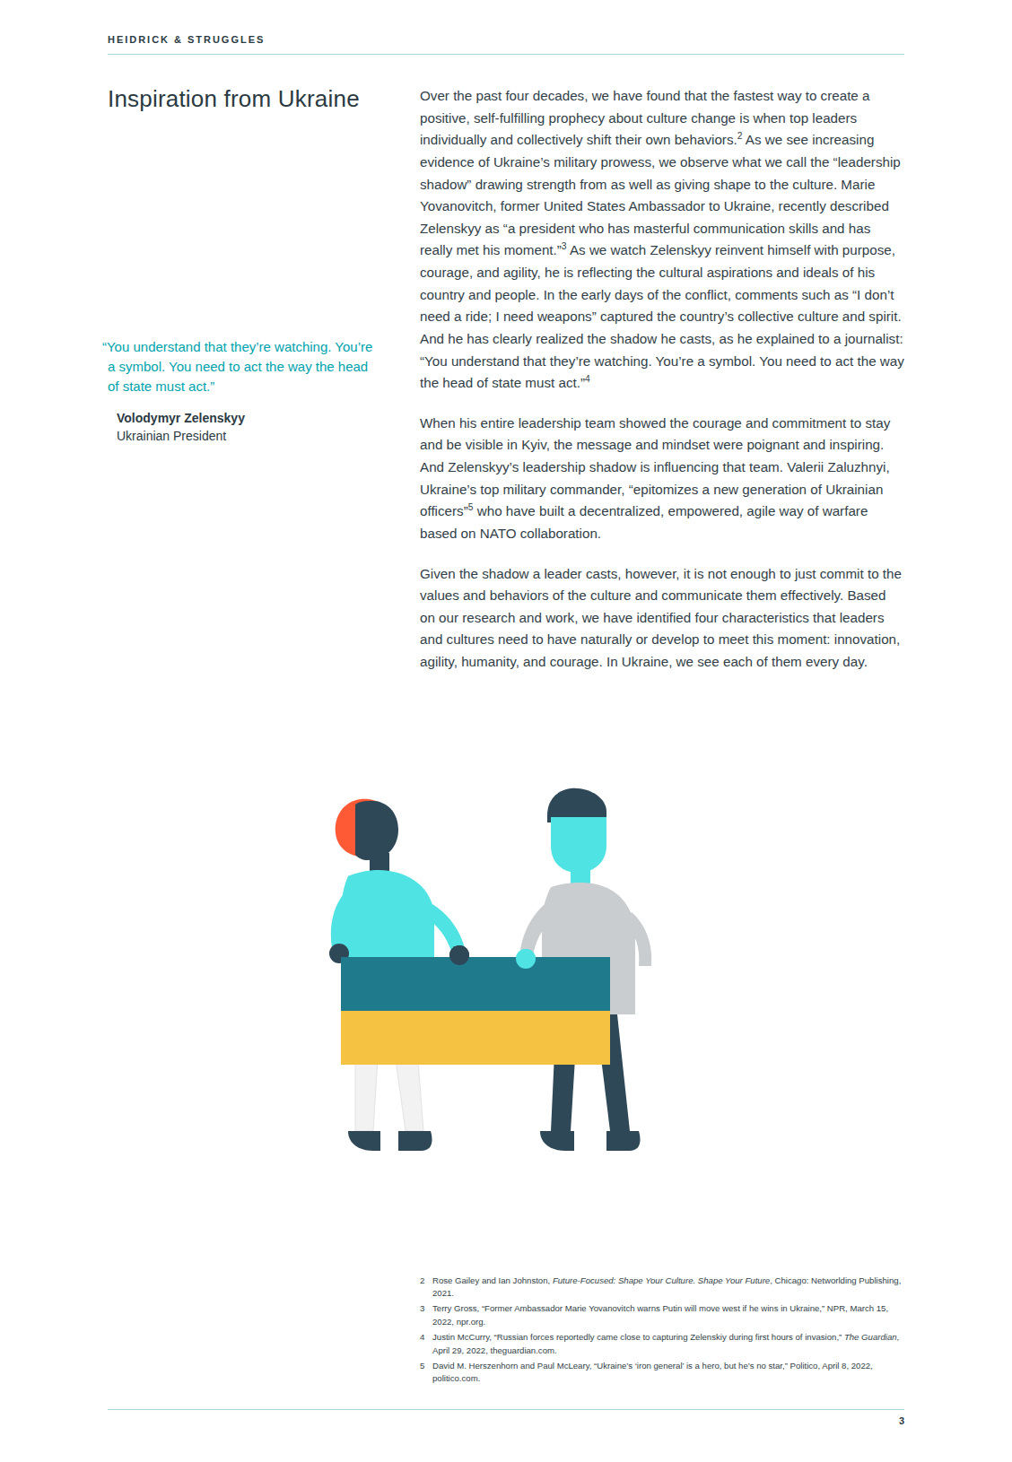Heidrick & Struggles
Inspiration from Ukraine
“You understand that they’re watching. You’re a symbol. You need to act the way the head of state must act.”
Volodymyr Zelenskyy Ukrainian President
Over the past four decades, we have found that the fastest way to create a positive, self-fulfilling prophecy about culture change is when top leaders individually and collectively shift their own behaviors.2 As we see increasing evidence of Ukraine’s military prowess, we observe what we call the “leadership shadow” drawing strength from as well as giving shape to the culture. Marie Yovanovitch, former United States Ambassador to Ukraine, recently described Zelenskyy as “a president who has masterful communication skills and has really met his moment.”3 As we watch Zelenskyy reinvent himself with purpose, courage, and agility, he is reflecting the cultural aspirations and ideals of his country and people. In the early days of the conflict, comments such as “I don’t need a ride; I need weapons” captured the country’s collective culture and spirit. And he has clearly realized the shadow he casts, as he explained to a journalist: “You understand that they’re watching. You’re a symbol. You need to act the way the head of state must act.”4
When his entire leadership team showed the courage and commitment to stay and be visible in Kyiv, the message and mindset were poignant and inspiring. And Zelenskyy’s leadership shadow is influencing that team. Valerii Zaluzhnyi, Ukraine’s top military commander, “epitomizes a new generation of Ukrainian officers”5 who have built a decentralized, empowered, agile way of warfare based on NATO collaboration.
Given the shadow a leader casts, however, it is not enough to just commit to the values and behaviors of the culture and communicate them effectively. Based on our research and work, we have identified four characteristics that leaders and cultures need to have naturally or develop to meet this moment: innovation, agility, humanity, and courage. In Ukraine, we see each of them every day.
2 Rose Gailey and Ian Johnston, Future-Focused: Shape Your Culture. Shape Your Future, Chicago: Networlding Publishing, 2021.
3 Terry Gross, “Former Ambassador Marie Yovanovitch warns Putin will move west if he wins in Ukraine,” NPR, March 15, 2022, npr.org.
4 Justin McCurry, “Russian forces reportedly came close to capturing Zelenskiy during first hours of invasion,” The Guardian, April 29, 2022, theguardian.com.
5 David M. Herszenhorn and Paul McLeary, “Ukraine’s ‘iron general’ is a hero, but he’s no star,” Politico, April 8, 2022, politico.com.
3